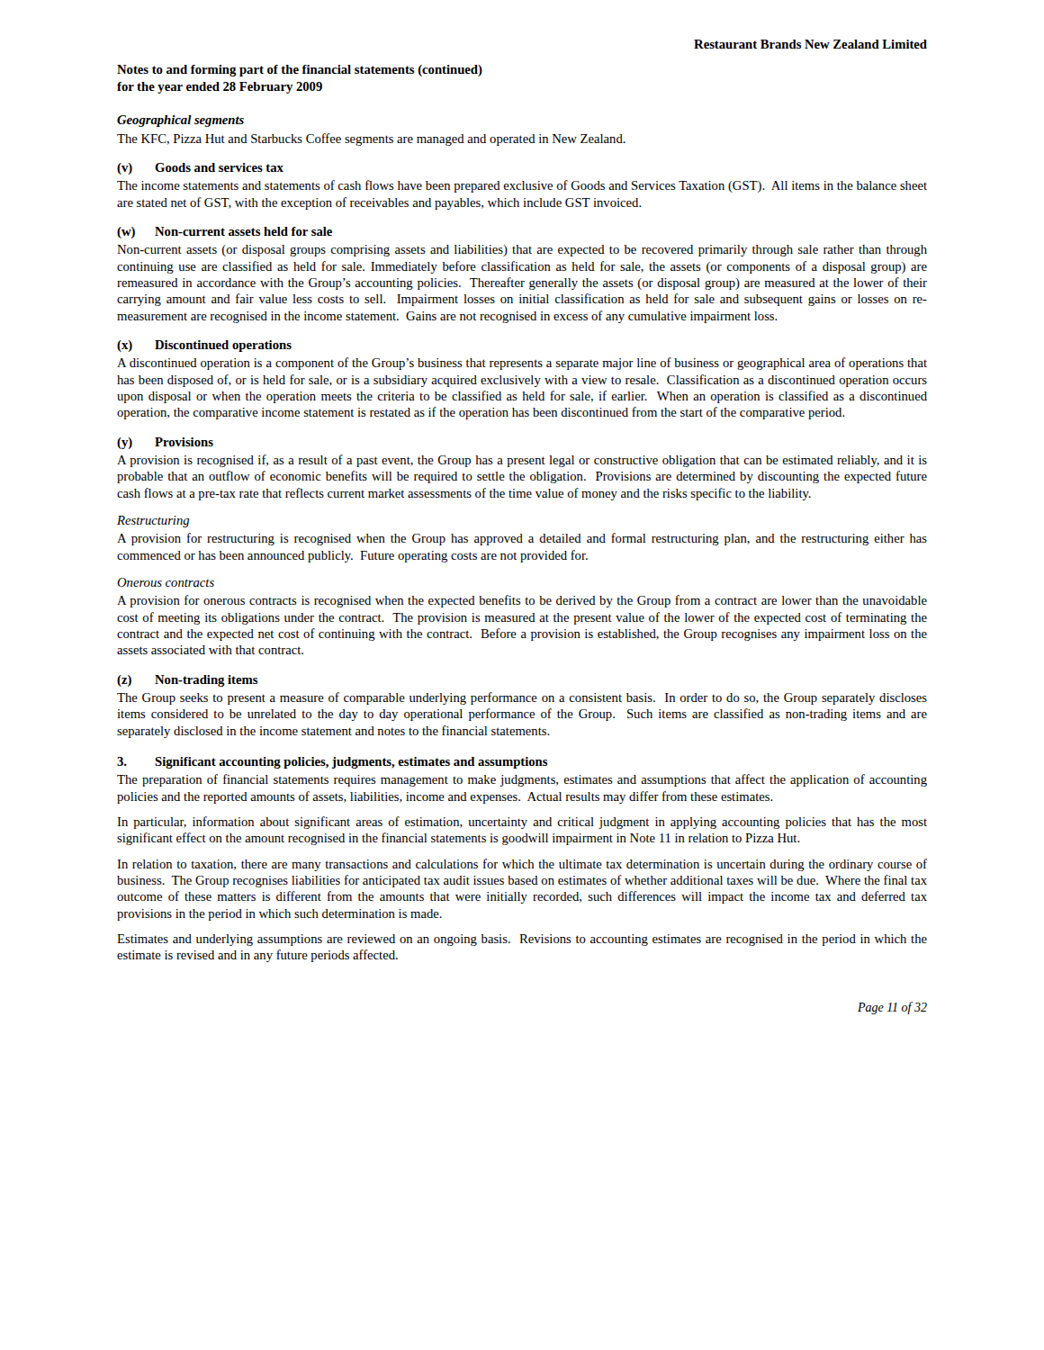Restaurant Brands New Zealand Limited
Notes to and forming part of the financial statements (continued)
for the year ended 28 February 2009
Geographical segments
The KFC, Pizza Hut and Starbucks Coffee segments are managed and operated in New Zealand.
(v) Goods and services tax
The income statements and statements of cash flows have been prepared exclusive of Goods and Services Taxation (GST). All items in the balance sheet are stated net of GST, with the exception of receivables and payables, which include GST invoiced.
(w) Non-current assets held for sale
Non-current assets (or disposal groups comprising assets and liabilities) that are expected to be recovered primarily through sale rather than through continuing use are classified as held for sale. Immediately before classification as held for sale, the assets (or components of a disposal group) are remeasured in accordance with the Group’s accounting policies. Thereafter generally the assets (or disposal group) are measured at the lower of their carrying amount and fair value less costs to sell. Impairment losses on initial classification as held for sale and subsequent gains or losses on re-measurement are recognised in the income statement. Gains are not recognised in excess of any cumulative impairment loss.
(x) Discontinued operations
A discontinued operation is a component of the Group’s business that represents a separate major line of business or geographical area of operations that has been disposed of, or is held for sale, or is a subsidiary acquired exclusively with a view to resale. Classification as a discontinued operation occurs upon disposal or when the operation meets the criteria to be classified as held for sale, if earlier. When an operation is classified as a discontinued operation, the comparative income statement is restated as if the operation has been discontinued from the start of the comparative period.
(y) Provisions
A provision is recognised if, as a result of a past event, the Group has a present legal or constructive obligation that can be estimated reliably, and it is probable that an outflow of economic benefits will be required to settle the obligation. Provisions are determined by discounting the expected future cash flows at a pre-tax rate that reflects current market assessments of the time value of money and the risks specific to the liability.
Restructuring
A provision for restructuring is recognised when the Group has approved a detailed and formal restructuring plan, and the restructuring either has commenced or has been announced publicly. Future operating costs are not provided for.
Onerous contracts
A provision for onerous contracts is recognised when the expected benefits to be derived by the Group from a contract are lower than the unavoidable cost of meeting its obligations under the contract. The provision is measured at the present value of the lower of the expected cost of terminating the contract and the expected net cost of continuing with the contract. Before a provision is established, the Group recognises any impairment loss on the assets associated with that contract.
(z) Non-trading items
The Group seeks to present a measure of comparable underlying performance on a consistent basis. In order to do so, the Group separately discloses items considered to be unrelated to the day to day operational performance of the Group. Such items are classified as non-trading items and are separately disclosed in the income statement and notes to the financial statements.
3. Significant accounting policies, judgments, estimates and assumptions
The preparation of financial statements requires management to make judgments, estimates and assumptions that affect the application of accounting policies and the reported amounts of assets, liabilities, income and expenses. Actual results may differ from these estimates.
In particular, information about significant areas of estimation, uncertainty and critical judgment in applying accounting policies that has the most significant effect on the amount recognised in the financial statements is goodwill impairment in Note 11 in relation to Pizza Hut.
In relation to taxation, there are many transactions and calculations for which the ultimate tax determination is uncertain during the ordinary course of business. The Group recognises liabilities for anticipated tax audit issues based on estimates of whether additional taxes will be due. Where the final tax outcome of these matters is different from the amounts that were initially recorded, such differences will impact the income tax and deferred tax provisions in the period in which such determination is made.
Estimates and underlying assumptions are reviewed on an ongoing basis. Revisions to accounting estimates are recognised in the period in which the estimate is revised and in any future periods affected.
Page 11 of 32